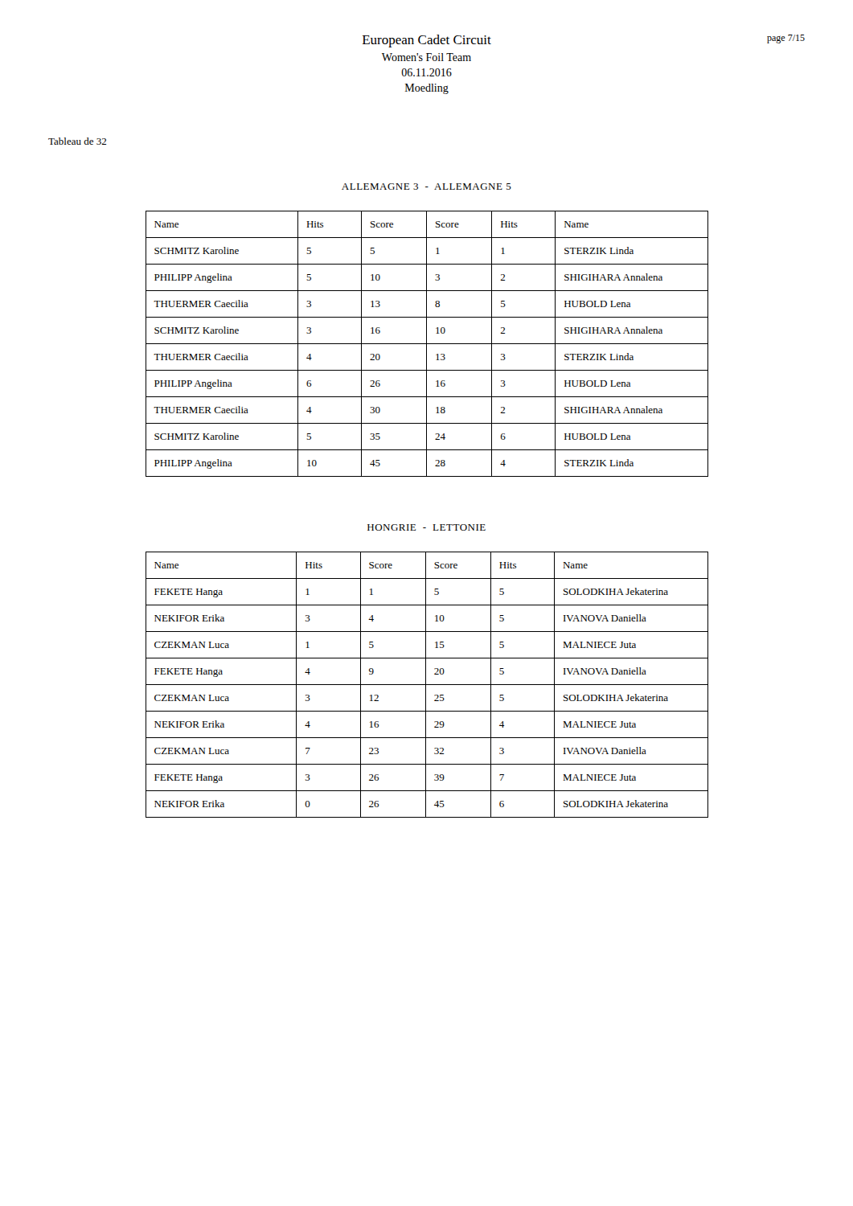page 7/15
European Cadet Circuit
Women's Foil Team
06.11.2016
Moedling
Tableau de 32
ALLEMAGNE 3 - ALLEMAGNE 5
| Name | Hits | Score | Score | Hits | Name |
| --- | --- | --- | --- | --- | --- |
| SCHMITZ Karoline | 5 | 5 | 1 | 1 | STERZIK Linda |
| PHILIPP Angelina | 5 | 10 | 3 | 2 | SHIGIHARA Annalena |
| THUERMER Caecilia | 3 | 13 | 8 | 5 | HUBOLD Lena |
| SCHMITZ Karoline | 3 | 16 | 10 | 2 | SHIGIHARA Annalena |
| THUERMER Caecilia | 4 | 20 | 13 | 3 | STERZIK Linda |
| PHILIPP Angelina | 6 | 26 | 16 | 3 | HUBOLD Lena |
| THUERMER Caecilia | 4 | 30 | 18 | 2 | SHIGIHARA Annalena |
| SCHMITZ Karoline | 5 | 35 | 24 | 6 | HUBOLD Lena |
| PHILIPP Angelina | 10 | 45 | 28 | 4 | STERZIK Linda |
HONGRIE - LETTONIE
| Name | Hits | Score | Score | Hits | Name |
| --- | --- | --- | --- | --- | --- |
| FEKETE Hanga | 1 | 1 | 5 | 5 | SOLODKIHA Jekaterina |
| NEKIFOR Erika | 3 | 4 | 10 | 5 | IVANOVA Daniella |
| CZEKMAN Luca | 1 | 5 | 15 | 5 | MALNIECE Juta |
| FEKETE Hanga | 4 | 9 | 20 | 5 | IVANOVA Daniella |
| CZEKMAN Luca | 3 | 12 | 25 | 5 | SOLODKIHA Jekaterina |
| NEKIFOR Erika | 4 | 16 | 29 | 4 | MALNIECE Juta |
| CZEKMAN Luca | 7 | 23 | 32 | 3 | IVANOVA Daniella |
| FEKETE Hanga | 3 | 26 | 39 | 7 | MALNIECE Juta |
| NEKIFOR Erika | 0 | 26 | 45 | 6 | SOLODKIHA Jekaterina |